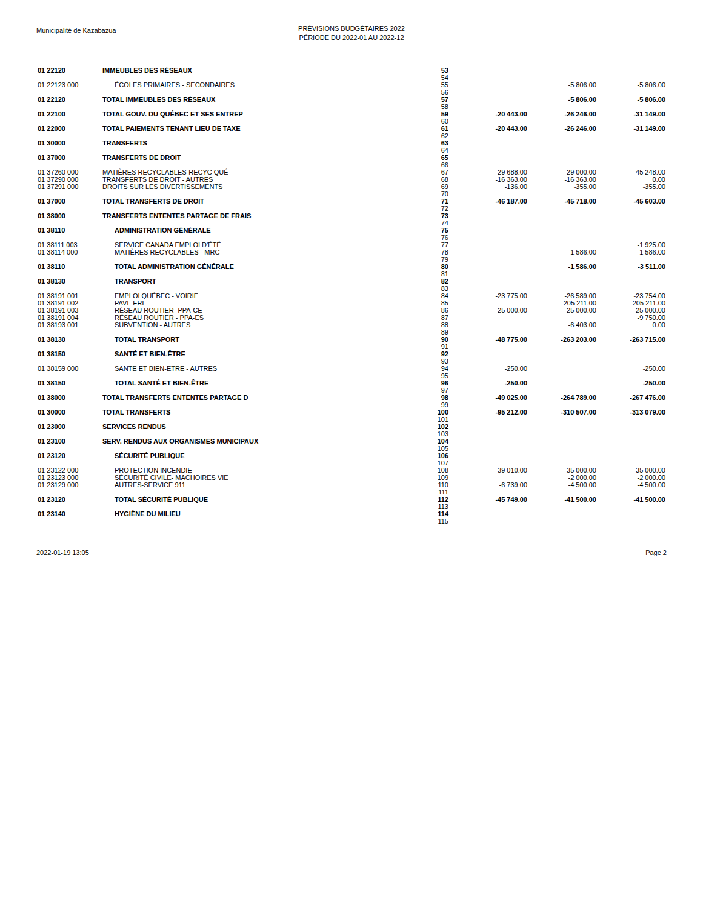Municipalité de Kazabazua
PRÉVISIONS BUDGÉTAIRES 2022
PÉRIODE DU 2022-01 AU 2022-12
| 01 22120 | IMMEUBLES DES RÉSEAUX | 53 | | | |
| | | 54 | | | |
| 01 22123 000 | ÉCOLES PRIMAIRES - SECONDAIRES | 55 | | -5 806.00 | -5 806.00 |
| | | 56 | | | |
| 01 22120 | TOTAL IMMEUBLES DES RÉSEAUX | 57 | | -5 806.00 | -5 806.00 |
| | | 58 | | | |
| 01 22100 | TOTAL GOUV. DU QUÉBEC ET SES ENTREP | 59 | -20 443.00 | -26 246.00 | -31 149.00 |
| | | 60 | | | |
| 01 22000 | TOTAL PAIEMENTS TENANT LIEU DE TAXE | 61 | -20 443.00 | -26 246.00 | -31 149.00 |
| | | 62 | | | |
| 01 30000 | TRANSFERTS | 63 | | | |
| | | 64 | | | |
| 01 37000 | TRANSFERTS DE DROIT | 65 | | | |
| | | 66 | | | |
| 01 37260 000 | MATIÈRES RECYCLABLES-RECYC QUÉ | 67 | -29 688.00 | -29 000.00 | -45 248.00 |
| 01 37290 000 | TRANSFERTS DE DROIT - AUTRES | 68 | -16 363.00 | -16 363.00 | 0.00 |
| 01 37291 000 | DROITS SUR LES DIVERTISSEMENTS | 69 | -136.00 | -355.00 | -355.00 |
| | | 70 | | | |
| 01 37000 | TOTAL TRANSFERTS DE DROIT | 71 | -46 187.00 | -45 718.00 | -45 603.00 |
| | | 72 | | | |
| 01 38000 | TRANSFERTS ENTENTES PARTAGE DE FRAIS | 73 | | | |
| | | 74 | | | |
| 01 38110 | ADMINISTRATION GÉNÉRALE | 75 | | | |
| | | 76 | | | |
| 01 38111 003 | SERVICE CANADA EMPLOI D'ÉTÉ | 77 | | | -1 925.00 |
| 01 38114 000 | MATIÈRES RECYCLABLES - MRC | 78 | | -1 586.00 | -1 586.00 |
| | | 79 | | | |
| 01 38110 | TOTAL ADMINISTRATION GÉNÉRALE | 80 | | -1 586.00 | -3 511.00 |
| | | 81 | | | |
| 01 38130 | TRANSPORT | 82 | | | |
| | | 83 | | | |
| 01 38191 001 | EMPLOI QUÉBEC - VOIRIE | 84 | -23 775.00 | -26 589.00 | -23 754.00 |
| 01 38191 002 | PAVL-ERL | 85 | | -205 211.00 | -205 211.00 |
| 01 38191 003 | RÉSEAU ROUTIER- PPA-CE | 86 | -25 000.00 | -25 000.00 | -25 000.00 |
| 01 38191 004 | RÉSEAU ROUTIER - PPA-ES | 87 | | | -9 750.00 |
| 01 38193 001 | SUBVENTION - AUTRES | 88 | | -6 403.00 | 0.00 |
| | | 89 | | | |
| 01 38130 | TOTAL TRANSPORT | 90 | -48 775.00 | -263 203.00 | -263 715.00 |
| | | 91 | | | |
| 01 38150 | SANTÉ ET BIEN-ÊTRE | 92 | | | |
| | | 93 | | | |
| 01 38159 000 | SANTE ET BIEN-ETRE - AUTRES | 94 | -250.00 | | -250.00 |
| | | 95 | | | |
| 01 38150 | TOTAL SANTÉ ET BIEN-ÊTRE | 96 | -250.00 | | -250.00 |
| | | 97 | | | |
| 01 38000 | TOTAL TRANSFERTS ENTENTES PARTAGE D | 98 | -49 025.00 | -264 789.00 | -267 476.00 |
| | | 99 | | | |
| 01 30000 | TOTAL TRANSFERTS | 100 | -95 212.00 | -310 507.00 | -313 079.00 |
| | | 101 | | | |
| 01 23000 | SERVICES RENDUS | 102 | | | |
| | | 103 | | | |
| 01 23100 | SERV. RENDUS AUX ORGANISMES MUNICIPAUX | 104 | | | |
| | | 105 | | | |
| 01 23120 | SÉCURITÉ PUBLIQUE | 106 | | | |
| | | 107 | | | |
| 01 23122 000 | PROTECTION INCENDIE | 108 | -39 010.00 | -35 000.00 | -35 000.00 |
| 01 23123 000 | SÉCURITÉ CIVILE- MACHOIRES VIE | 109 | | -2 000.00 | -2 000.00 |
| 01 23129 000 | AUTRES-SERVICE 911 | 110 | -6 739.00 | -4 500.00 | -4 500.00 |
| | | 111 | | | |
| 01 23120 | TOTAL SÉCURITÉ PUBLIQUE | 112 | -45 749.00 | -41 500.00 | -41 500.00 |
| | | 113 | | | |
| 01 23140 | HYGIÈNE DU MILIEU | 114 | | | |
| | | 115 | | | |
2022-01-19 13:05 Page 2